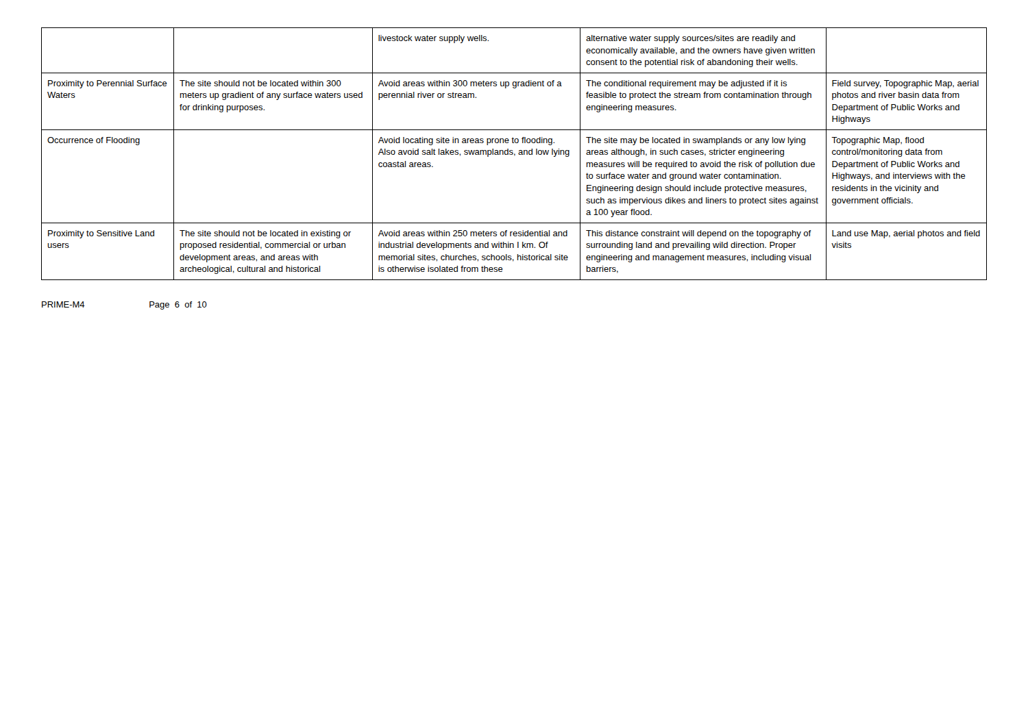| | | livestock water supply wells. | alternative water supply sources/sites are readily and economically available, and the owners have given written consent to the potential risk of abandoning their wells. | |
| Proximity to Perennial Surface Waters | The site should not be located within 300 meters up gradient of any surface waters used for drinking purposes. | Avoid areas within 300 meters up gradient of a perennial river or stream. | The conditional requirement may be adjusted if it is feasible to protect the stream from contamination through engineering measures. | Field survey, Topographic Map, aerial photos and river basin data from Department of Public Works and Highways |
| Occurrence of Flooding | | Avoid locating site in areas prone to flooding. Also avoid salt lakes, swamplands, and low lying coastal areas. | The site may be located in swamplands or any low lying areas although, in such cases, stricter engineering measures will be required to avoid the risk of pollution due to surface water and ground water contamination. Engineering design should include protective measures, such as impervious dikes and liners to protect sites against a 100 year flood. | Topographic Map, flood control/monitoring data from Department of Public Works and Highways, and interviews with the residents in the vicinity and government officials. |
| Proximity to Sensitive Land users | The site should not be located in existing or proposed residential, commercial or urban development areas, and areas with archeological, cultural and historical | Avoid areas within 250 meters of residential and industrial developments and within I km. Of memorial sites, churches, schools, historical site is otherwise isolated from these | This distance constraint will depend on the topography of surrounding land and prevailing wild direction. Proper engineering and management measures, including visual barriers, | Land use Map, aerial photos and field visits |
PRIME-M4 Page 6 of 10